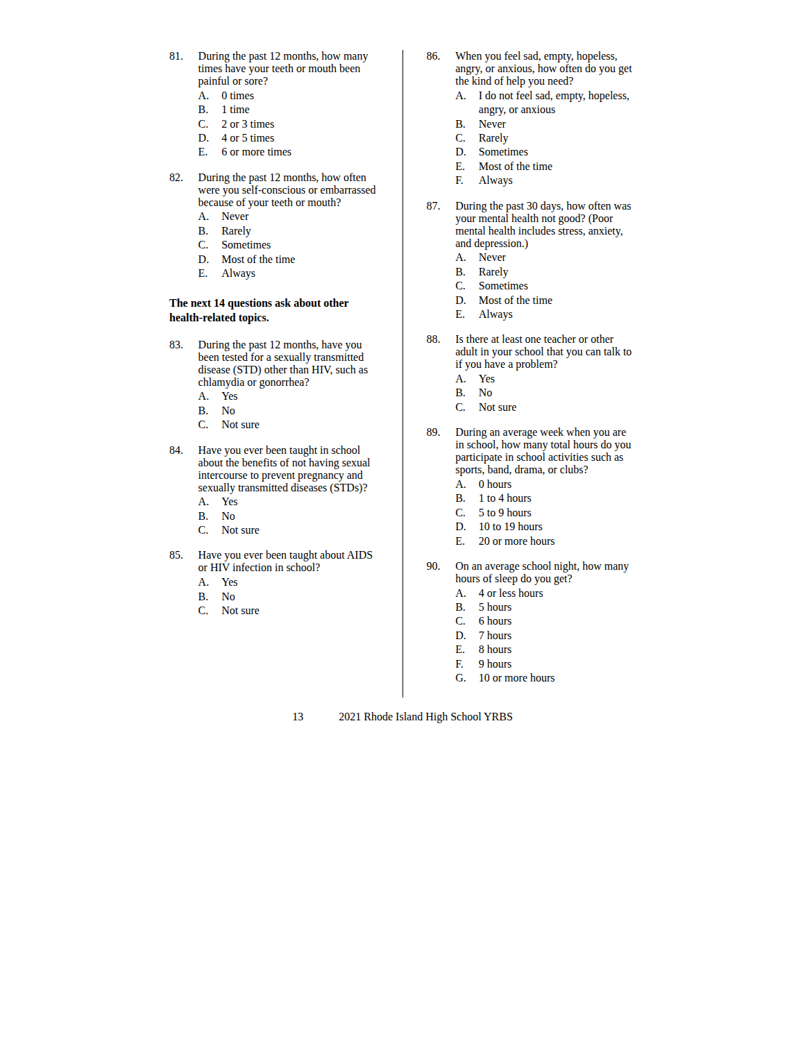81.
During the past 12 months, how many times have your teeth or mouth been painful or sore?
A. 0 times
B. 1 time
C. 2 or 3 times
D. 4 or 5 times
E. 6 or more times
82.
During the past 12 months, how often were you self-conscious or embarrassed because of your teeth or mouth?
A. Never
B. Rarely
C. Sometimes
D. Most of the time
E. Always
The next 14 questions ask about other health-related topics.
83.
During the past 12 months, have you been tested for a sexually transmitted disease (STD) other than HIV, such as chlamydia or gonorrhea?
A. Yes
B. No
C. Not sure
84.
Have you ever been taught in school about the benefits of not having sexual intercourse to prevent pregnancy and sexually transmitted diseases (STDs)?
A. Yes
B. No
C. Not sure
85.
Have you ever been taught about AIDS or HIV infection in school?
A. Yes
B. No
C. Not sure
86.
When you feel sad, empty, hopeless, angry, or anxious, how often do you get the kind of help you need?
A. I do not feel sad, empty, hopeless, angry, or anxious
B. Never
C. Rarely
D. Sometimes
E. Most of the time
F. Always
87.
During the past 30 days, how often was your mental health not good? (Poor mental health includes stress, anxiety, and depression.)
A. Never
B. Rarely
C. Sometimes
D. Most of the time
E. Always
88.
Is there at least one teacher or other adult in your school that you can talk to if you have a problem?
A. Yes
B. No
C. Not sure
89.
During an average week when you are in school, how many total hours do you participate in school activities such as sports, band, drama, or clubs?
A. 0 hours
B. 1 to 4 hours
C. 5 to 9 hours
D. 10 to 19 hours
E. 20 or more hours
90.
On an average school night, how many hours of sleep do you get?
A. 4 or less hours
B. 5 hours
C. 6 hours
D. 7 hours
E. 8 hours
F. 9 hours
G. 10 or more hours
13 2021 Rhode Island High School YRBS